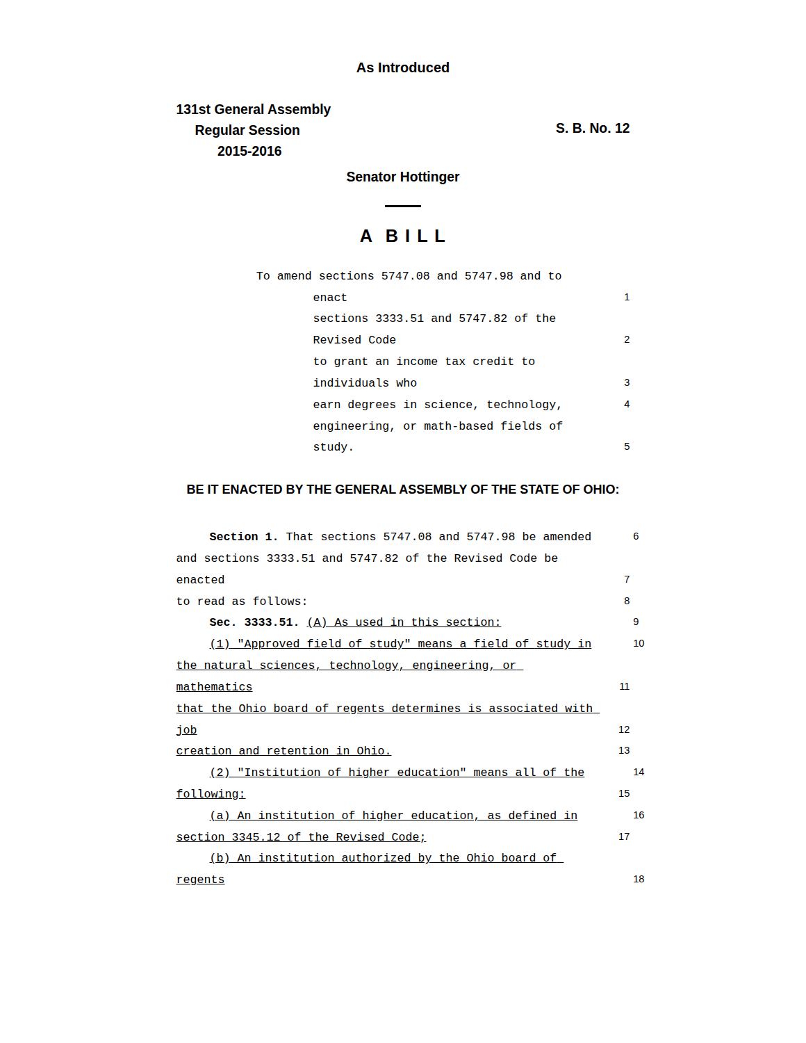As Introduced
131st General Assembly
Regular Session
2015-2016
S. B. No. 12
Senator Hottinger
A B I L L
To amend sections 5747.08 and 5747.98 and to enact1
sections 3333.51 and 5747.82 of the Revised Code2
to grant an income tax credit to individuals who3
earn degrees in science, technology,4
engineering, or math-based fields of study.5
BE IT ENACTED BY THE GENERAL ASSEMBLY OF THE STATE OF OHIO:
Section 1. That sections 5747.08 and 5747.98 be amended6
and sections 3333.51 and 5747.82 of the Revised Code be enacted7
to read as follows:8
Sec. 3333.51. (A) As used in this section: 9
(1) "Approved field of study" means a field of study in 10
the natural sciences, technology, engineering, or mathematics 11
that the Ohio board of regents determines is associated with job 12
creation and retention in Ohio. 13
(2) "Institution of higher education" means all of the 14
following: 15
(a) An institution of higher education, as defined in 16
section 3345.12 of the Revised Code; 17
(b) An institution authorized by the Ohio board of regents 18